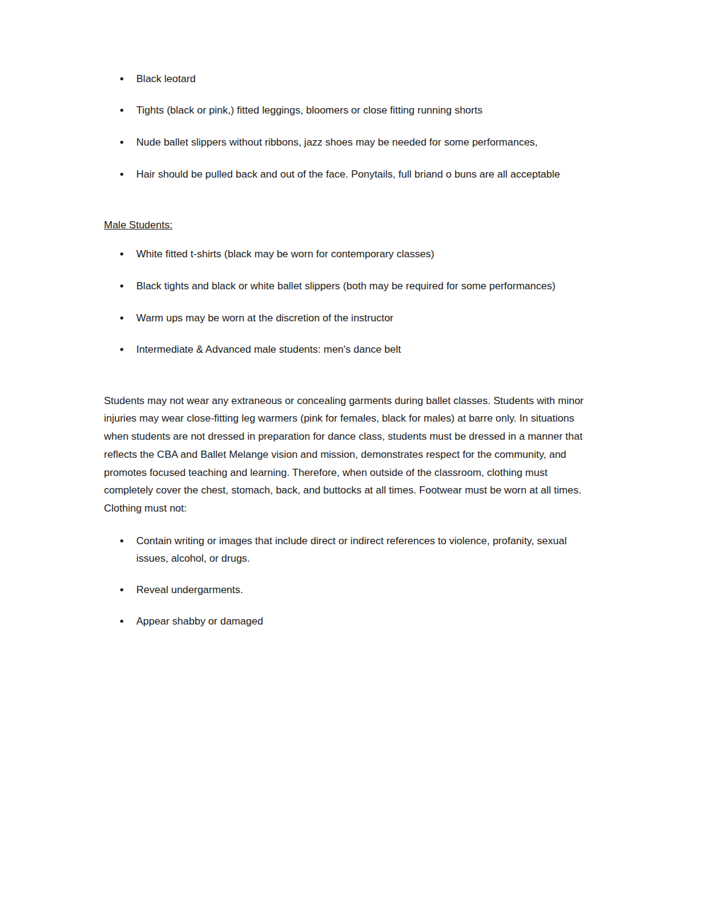Black leotard
Tights (black or pink,) fitted leggings, bloomers or close fitting running shorts
Nude ballet slippers without ribbons, jazz shoes may be needed for some performances,
Hair should be pulled back and out of the face. Ponytails, full briand o buns are all acceptable
Male Students:
White fitted t-shirts (black may be worn for contemporary classes)
Black tights and black or white ballet slippers (both may be required for some performances)
Warm ups may be worn at the discretion of the instructor
Intermediate & Advanced male students: men's dance belt
Students may not wear any extraneous or concealing garments during ballet classes. Students with minor injuries may wear close-fitting leg warmers (pink for females, black for males) at barre only. In situations when students are not dressed in preparation for dance class, students must be dressed in a manner that reflects the CBA and Ballet Melange vision and mission, demonstrates respect for the community, and promotes focused teaching and learning. Therefore, when outside of the classroom, clothing must completely cover the chest, stomach, back, and buttocks at all times. Footwear must be worn at all times. Clothing must not:
Contain writing or images that include direct or indirect references to violence, profanity, sexual issues, alcohol, or drugs.
Reveal undergarments.
Appear shabby or damaged